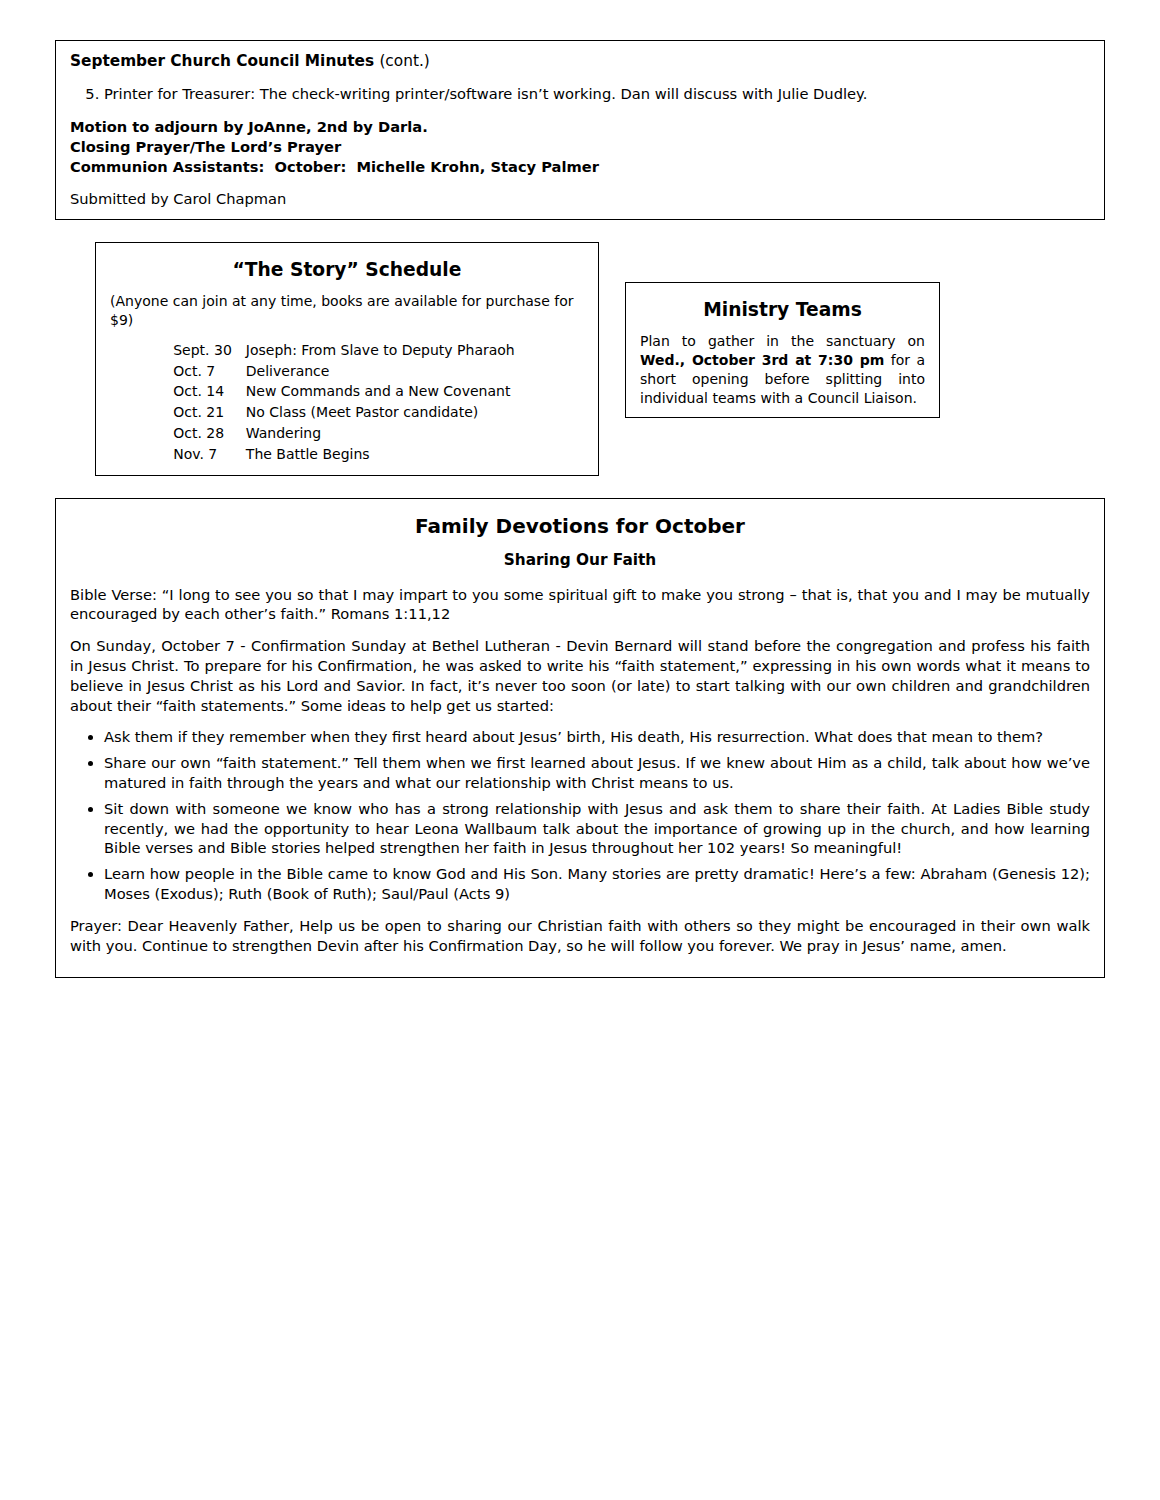September Church Council Minutes (cont.)
Printer for Treasurer: The check-writing printer/software isn’t working. Dan will discuss with Julie Dudley.
Motion to adjourn by JoAnne, 2nd by Darla.
Closing Prayer/The Lord’s Prayer
Communion Assistants: October: Michelle Krohn, Stacy Palmer
Submitted by Carol Chapman
“The Story” Schedule
(Anyone can join at any time, books are available for purchase for $9)
| Sept. 30 | Joseph: From Slave to Deputy Pharaoh |
| Oct. 7 | Deliverance |
| Oct. 14 | New Commands and a New Covenant |
| Oct. 21 | No Class (Meet Pastor candidate) |
| Oct. 28 | Wandering |
| Nov. 7 | The Battle Begins |
Ministry Teams
Plan to gather in the sanctuary on Wed., October 3rd at 7:30 pm for a short opening before splitting into individual teams with a Council Liaison.
Family Devotions for October
Sharing Our Faith
Bible Verse: “I long to see you so that I may impart to you some spiritual gift to make you strong – that is, that you and I may be mutually encouraged by each other’s faith.” Romans 1:11,12
On Sunday, October 7 - Confirmation Sunday at Bethel Lutheran - Devin Bernard will stand before the congregation and profess his faith in Jesus Christ. To prepare for his Confirmation, he was asked to write his “faith statement,” expressing in his own words what it means to believe in Jesus Christ as his Lord and Savior. In fact, it’s never too soon (or late) to start talking with our own children and grandchildren about their “faith statements.” Some ideas to help get us started:
Ask them if they remember when they first heard about Jesus’ birth, His death, His resurrection. What does that mean to them?
Share our own “faith statement.” Tell them when we first learned about Jesus. If we knew about Him as a child, talk about how we’ve matured in faith through the years and what our relationship with Christ means to us.
Sit down with someone we know who has a strong relationship with Jesus and ask them to share their faith. At Ladies Bible study recently, we had the opportunity to hear Leona Wallbaum talk about the importance of growing up in the church, and how learning Bible verses and Bible stories helped strengthen her faith in Jesus throughout her 102 years! So meaningful!
Learn how people in the Bible came to know God and His Son. Many stories are pretty dramatic! Here’s a few: Abraham (Genesis 12); Moses (Exodus); Ruth (Book of Ruth); Saul/Paul (Acts 9)
Prayer: Dear Heavenly Father, Help us be open to sharing our Christian faith with others so they might be encouraged in their own walk with you. Continue to strengthen Devin after his Confirmation Day, so he will follow you forever. We pray in Jesus’ name, amen.